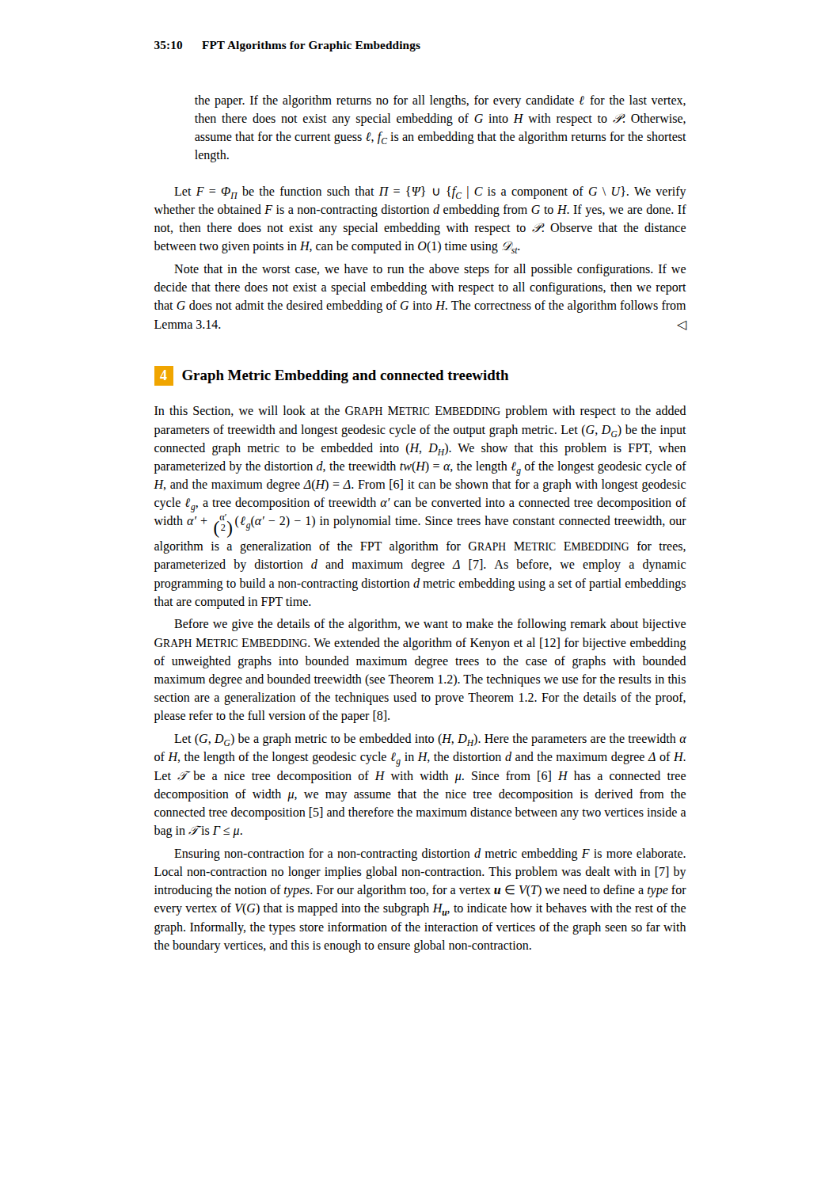35:10 FPT Algorithms for Graphic Embeddings
the paper. If the algorithm returns no for all lengths, for every candidate ℓ for the last vertex, then there does not exist any special embedding of G into H with respect to 𝒫. Otherwise, assume that for the current guess ℓ, fC is an embedding that the algorithm returns for the shortest length.
Let F = ΦΠ be the function such that Π = {Ψ} ∪ {fC | C is a component of G \ U}. We verify whether the obtained F is a non-contracting distortion d embedding from G to H. If yes, we are done. If not, then there does not exist any special embedding with respect to 𝒫. Observe that the distance between two given points in H, can be computed in O(1) time using 𝒟st.
Note that in the worst case, we have to run the above steps for all possible configurations. If we decide that there does not exist a special embedding with respect to all configurations, then we report that G does not admit the desired embedding of G into H. The correctness of the algorithm follows from Lemma 3.14. ◁
4 Graph Metric Embedding and connected treewidth
In this Section, we will look at the GRAPH METRIC EMBEDDING problem with respect to the added parameters of treewidth and longest geodesic cycle of the output graph metric. Let (G, DG) be the input connected graph metric to be embedded into (H, DH). We show that this problem is FPT, when parameterized by the distortion d, the treewidth tw(H) = α, the length ℓg of the longest geodesic cycle of H, and the maximum degree Δ(H) = Δ. From [6] it can be shown that for a graph with longest geodesic cycle ℓg, a tree decomposition of treewidth α′ can be converted into a connected tree decomposition of width α′ + α′2(ℓg(α′ − 2) − 1) in polynomial time. Since trees have constant connected treewidth, our algorithm is a generalization of the FPT algorithm for GRAPH METRIC EMBEDDING for trees, parameterized by distortion d and maximum degree Δ [7]. As before, we employ a dynamic programming to build a non-contracting distortion d metric embedding using a set of partial embeddings that are computed in FPT time.
Before we give the details of the algorithm, we want to make the following remark about bijective GRAPH METRIC EMBEDDING. We extended the algorithm of Kenyon et al [12] for bijective embedding of unweighted graphs into bounded maximum degree trees to the case of graphs with bounded maximum degree and bounded treewidth (see Theorem 1.2). The techniques we use for the results in this section are a generalization of the techniques used to prove Theorem 1.2. For the details of the proof, please refer to the full version of the paper [8].
Let (G, DG) be a graph metric to be embedded into (H, DH). Here the parameters are the treewidth α of H, the length of the longest geodesic cycle ℓg in H, the distortion d and the maximum degree Δ of H. Let 𝒯 be a nice tree decomposition of H with width μ. Since from [6] H has a connected tree decomposition of width μ, we may assume that the nice tree decomposition is derived from the connected tree decomposition [5] and therefore the maximum distance between any two vertices inside a bag in 𝒯 is Γ ≤ μ.
Ensuring non-contraction for a non-contracting distortion d metric embedding F is more elaborate. Local non-contraction no longer implies global non-contraction. This problem was dealt with in [7] by introducing the notion of types. For our algorithm too, for a vertex u ∈ V(T) we need to define a type for every vertex of V(G) that is mapped into the subgraph Hu, to indicate how it behaves with the rest of the graph. Informally, the types store information of the interaction of vertices of the graph seen so far with the boundary vertices, and this is enough to ensure global non-contraction.